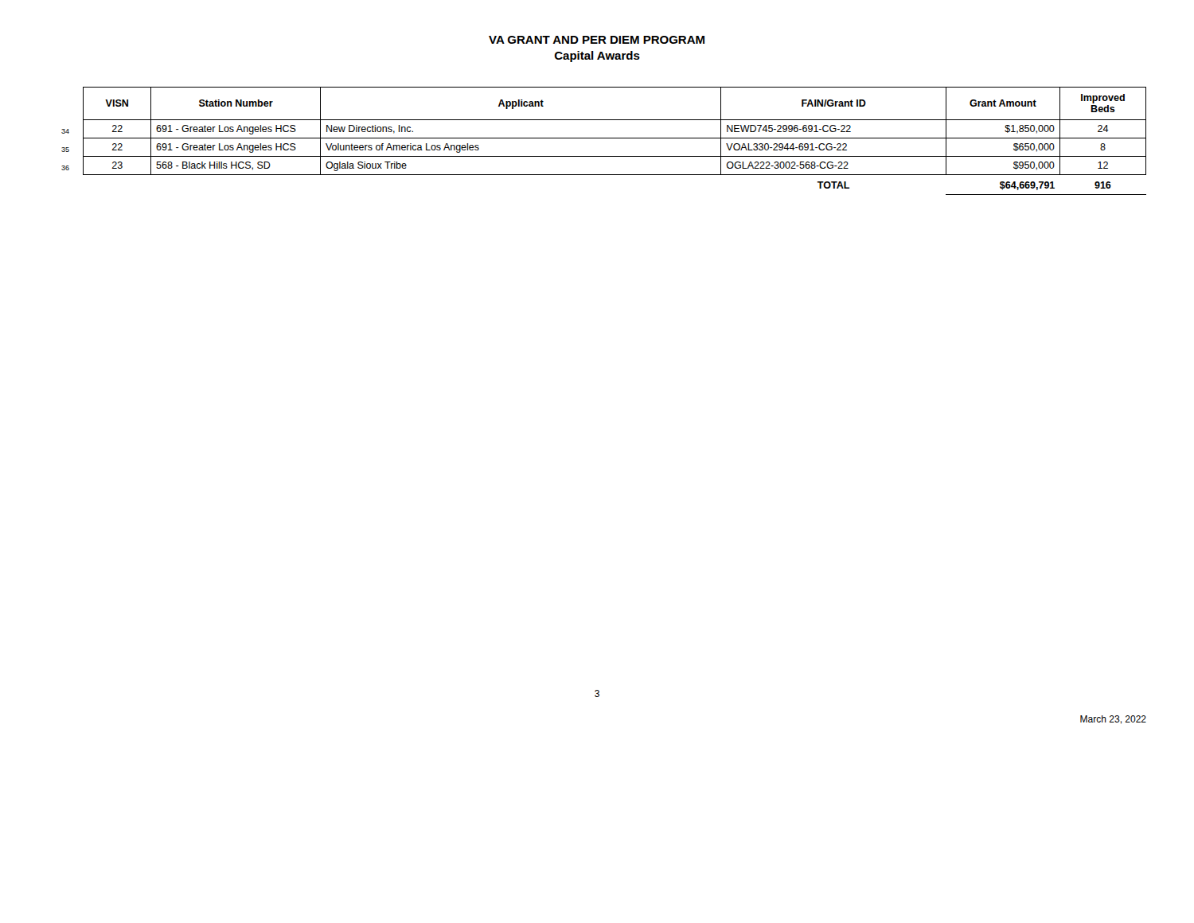VA GRANT AND PER DIEM PROGRAM
Capital Awards
| | VISN | Station Number | Applicant | FAIN/Grant ID | Grant Amount | Improved Beds |
| --- | --- | --- | --- | --- | --- | --- |
| 34 | 22 | 691 - Greater Los Angeles HCS | New Directions, Inc. | NEWD745-2996-691-CG-22 | $1,850,000 | 24 |
| 35 | 22 | 691 - Greater Los Angeles HCS | Volunteers of America Los Angeles | VOAL330-2944-691-CG-22 | $650,000 | 8 |
| 36 | 23 | 568 - Black Hills HCS, SD | Oglala Sioux Tribe | OGLA222-3002-568-CG-22 | $950,000 | 12 |
| | | | | TOTAL | $64,669,791 | 916 |
3
March 23, 2022